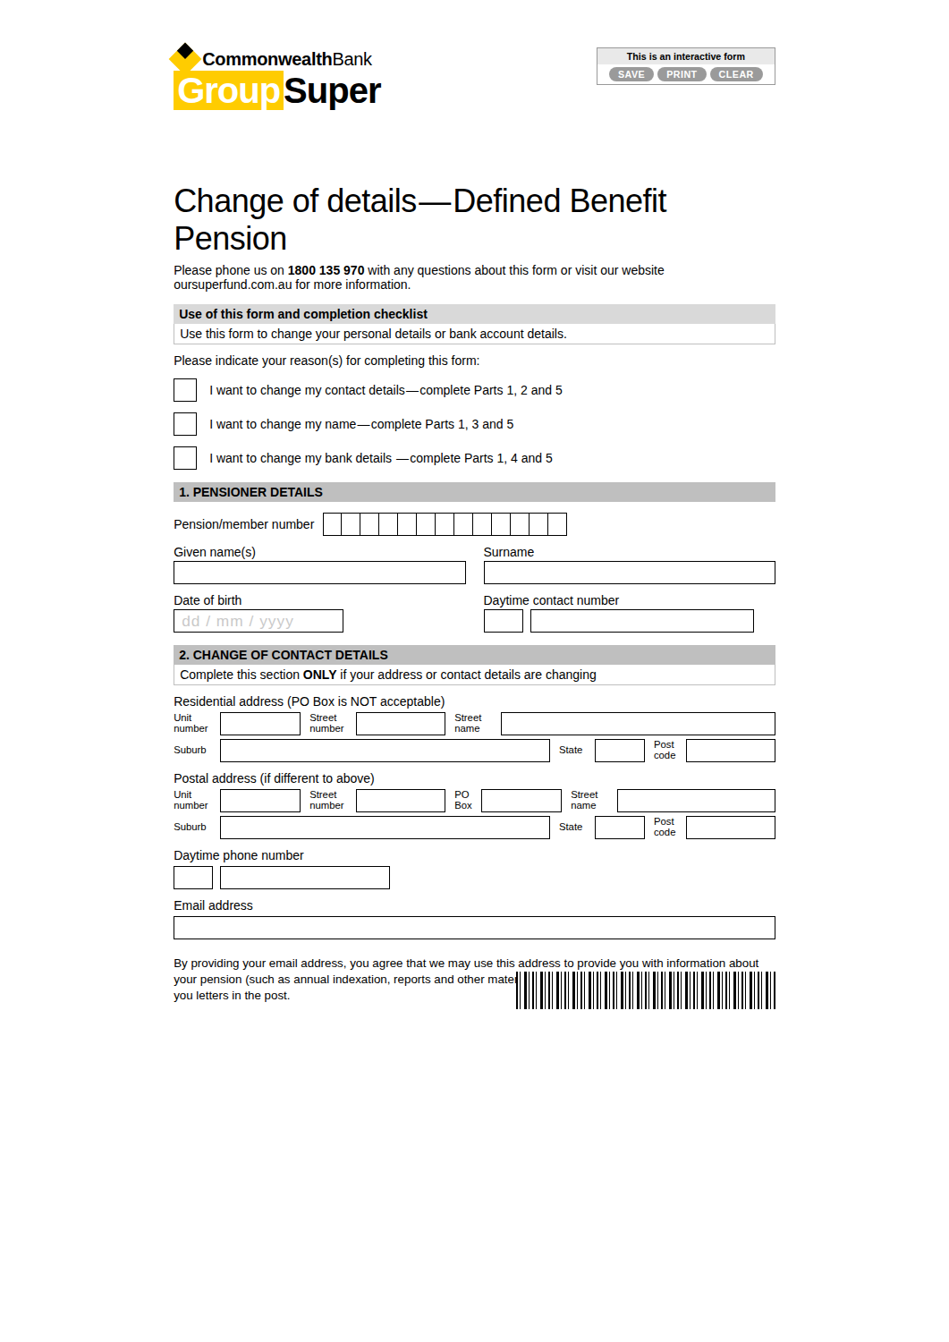CommonwealthBank
Group Super
This is an interactive form
SAVE PRINT CLEAR
Change of details — Defined Benefit Pension
Please phone us on 1800 135 970 with any questions about this form or visit our website oursuperfund.com.au for more information.
Use of this form and completion checklist
Use this form to change your personal details or bank account details.
Please indicate your reason(s) for completing this form:
I want to change my contact details — complete Parts 1, 2 and 5
I want to change my name — complete Parts 1, 3 and 5
I want to change my bank details  — complete Parts 1, 4 and 5
1. PENSIONER DETAILS
Pension/member number
Given name(s)
Surname
Date of birth
dd / mm / yyyy
Daytime contact number
2. CHANGE OF CONTACT DETAILS
Complete this section ONLY if your address or contact details are changing
Residential address (PO Box is NOT acceptable)
Unit
number Street
number Street
name
Suburb State Post
code
Postal address (if different to above)
Unit
number Street
number PO
Box Street
name
Suburb State Post
code
Daytime phone number
Email address
By providing your email address, you agree that we may use this address to provide you with information about your pension (such as annual indexation, reports and other material). From time to time we may still need to send you letters in the post.